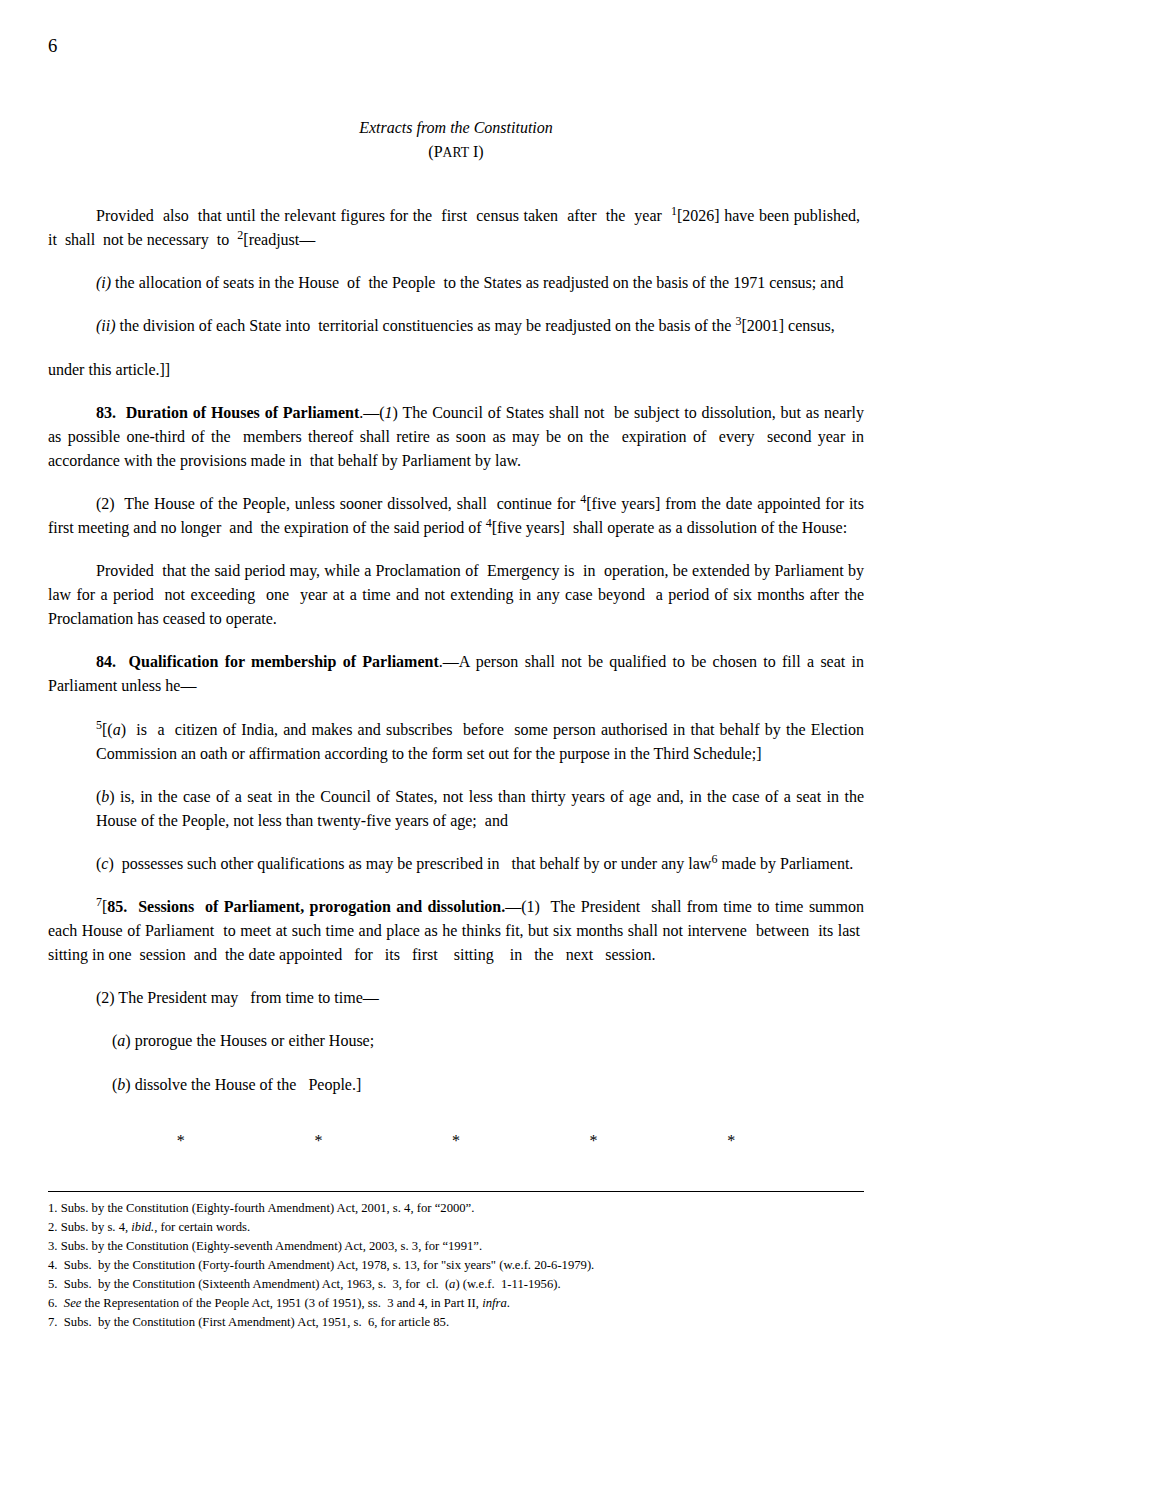6
Extracts from the Constitution
(PART I)
Provided also that until the relevant figures for the first census taken after the year 1[2026] have been published, it shall not be necessary to 2[readjust—
(i) the allocation of seats in the House of the People to the States as readjusted on the basis of the 1971 census; and
(ii) the division of each State into territorial constituencies as may be readjusted on the basis of the 3[2001] census,
under this article.]]
83. Duration of Houses of Parliament.—(1) The Council of States shall not be subject to dissolution, but as nearly as possible one-third of the members thereof shall retire as soon as may be on the expiration of every second year in accordance with the provisions made in that behalf by Parliament by law.
(2) The House of the People, unless sooner dissolved, shall continue for 4[five years] from the date appointed for its first meeting and no longer and the expiration of the said period of 4[five years] shall operate as a dissolution of the House:
Provided that the said period may, while a Proclamation of Emergency is in operation, be extended by Parliament by law for a period not exceeding one year at a time and not extending in any case beyond a period of six months after the Proclamation has ceased to operate.
84. Qualification for membership of Parliament.—A person shall not be qualified to be chosen to fill a seat in Parliament unless he—
5[(a) is a citizen of India, and makes and subscribes before some person authorised in that behalf by the Election Commission an oath or affirmation according to the form set out for the purpose in the Third Schedule;]
(b) is, in the case of a seat in the Council of States, not less than thirty years of age and, in the case of a seat in the House of the People, not less than twenty-five years of age; and
(c) possesses such other qualifications as may be prescribed in that behalf by or under any law6 made by Parliament.
7[85. Sessions of Parliament, prorogation and dissolution.—(1) The President shall from time to time summon each House of Parliament to meet at such time and place as he thinks fit, but six months shall not intervene between its last sitting in one session and the date appointed for its first sitting in the next session.
(2) The President may from time to time—
(a) prorogue the Houses or either House;
(b) dissolve the House of the People.]
*****
1. Subs. by the Constitution (Eighty-fourth Amendment) Act, 2001, s. 4, for “2000”.
2. Subs. by s. 4, ibid., for certain words.
3. Subs. by the Constitution (Eighty-seventh Amendment) Act, 2003, s. 3, for “1991”.
4. Subs. by the Constitution (Forty-fourth Amendment) Act, 1978, s. 13, for "six years" (w.e.f. 20-6-1979).
5. Subs. by the Constitution (Sixteenth Amendment) Act, 1963, s. 3, for cl. (a) (w.e.f. 1-11-1956).
6. See the Representation of the People Act, 1951 (3 of 1951), ss. 3 and 4, in Part II, infra.
7. Subs. by the Constitution (First Amendment) Act, 1951, s. 6, for article 85.